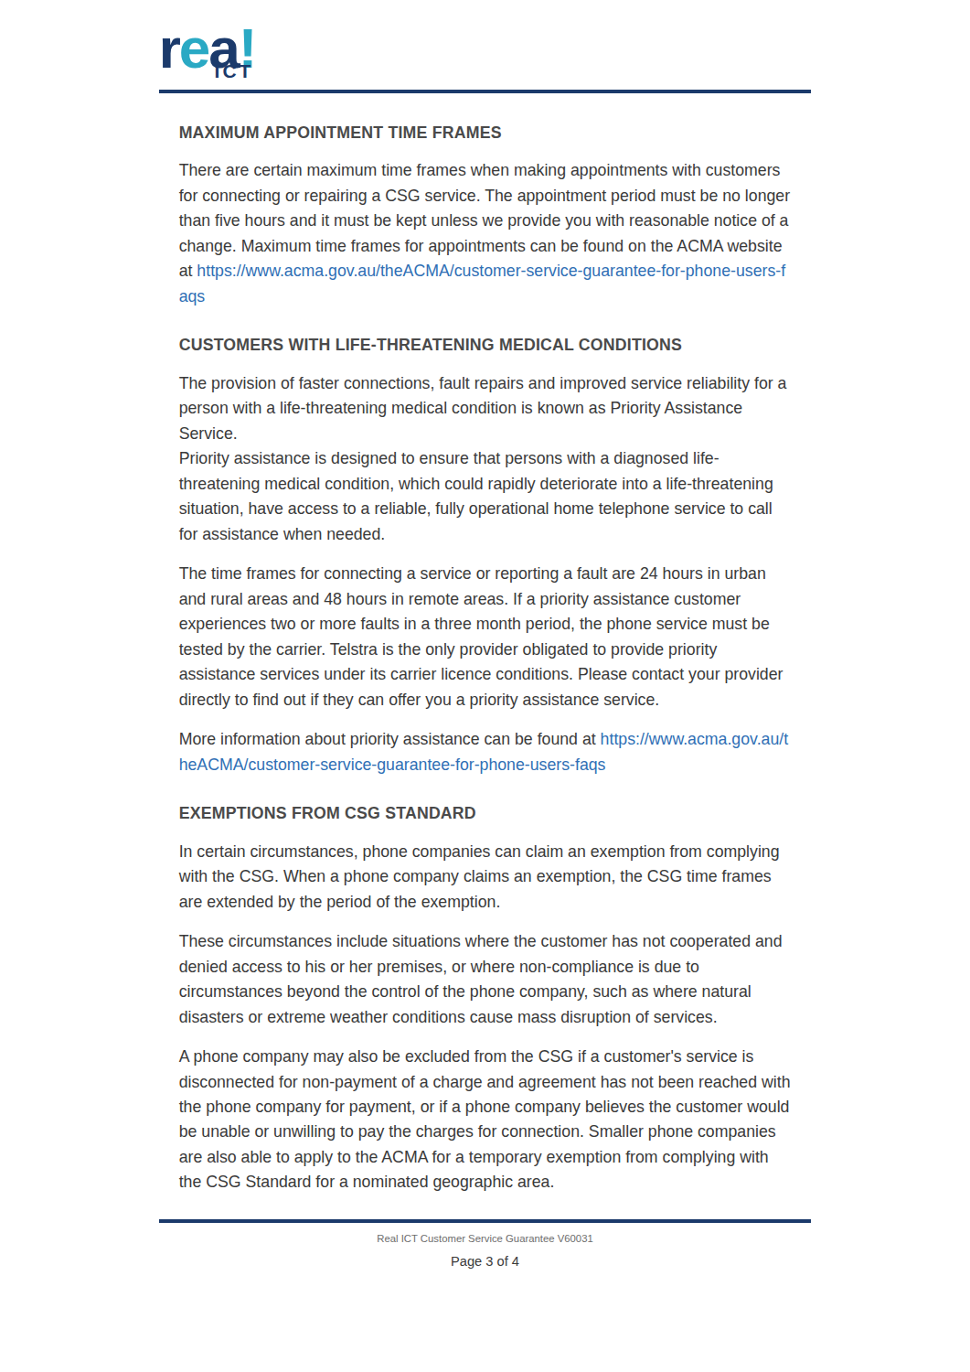rea! ICT
MAXIMUM APPOINTMENT TIME FRAMES
There are certain maximum time frames when making appointments with customers for connecting or repairing a CSG service. The appointment period must be no longer than five hours and it must be kept unless we provide you with reasonable notice of a change. Maximum time frames for appointments can be found on the ACMA website at https://www.acma.gov.au/theACMA/customer-service-guarantee-for-phone-users-faqs
CUSTOMERS WITH LIFE-THREATENING MEDICAL CONDITIONS
The provision of faster connections, fault repairs and improved service reliability for a person with a life-threatening medical condition is known as Priority Assistance Service.
Priority assistance is designed to ensure that persons with a diagnosed life-threatening medical condition, which could rapidly deteriorate into a life-threatening situation, have access to a reliable, fully operational home telephone service to call for assistance when needed.
The time frames for connecting a service or reporting a fault are 24 hours in urban and rural areas and 48 hours in remote areas. If a priority assistance customer experiences two or more faults in a three month period, the phone service must be tested by the carrier. Telstra is the only provider obligated to provide priority assistance services under its carrier licence conditions. Please contact your provider directly to find out if they can offer you a priority assistance service.
More information about priority assistance can be found at https://www.acma.gov.au/theACMA/customer-service-guarantee-for-phone-users-faqs
EXEMPTIONS FROM CSG STANDARD
In certain circumstances, phone companies can claim an exemption from complying with the CSG. When a phone company claims an exemption, the CSG time frames are extended by the period of the exemption.
These circumstances include situations where the customer has not cooperated and denied access to his or her premises, or where non-compliance is due to circumstances beyond the control of the phone company, such as where natural disasters or extreme weather conditions cause mass disruption of services.
A phone company may also be excluded from the CSG if a customer's service is disconnected for non-payment of a charge and agreement has not been reached with the phone company for payment, or if a phone company believes the customer would be unable or unwilling to pay the charges for connection. Smaller phone companies are also able to apply to the ACMA for a temporary exemption from complying with the CSG Standard for a nominated geographic area.
Real ICT Customer Service Guarantee V60031
Page 3 of 4